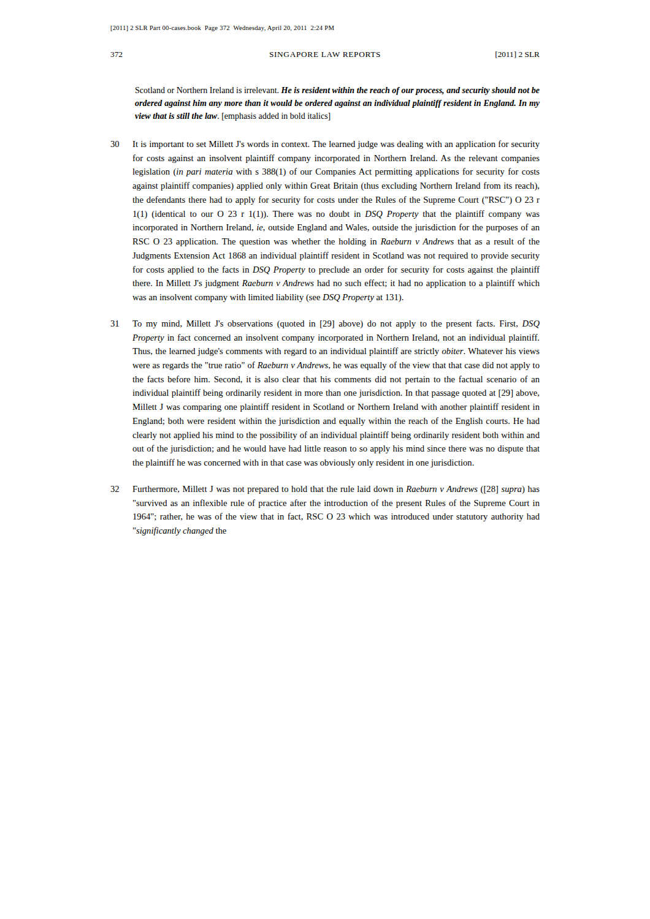[2011] 2 SLR Part 00-cases.book Page 372 Wednesday, April 20, 2011 2:24 PM
372
SINGAPORE LAW REPORTS
[2011] 2 SLR
Scotland or Northern Ireland is irrelevant. He is resident within the reach of our process, and security should not be ordered against him any more than it would be ordered against an individual plaintiff resident in England. In my view that is still the law. [emphasis added in bold italics]
30 It is important to set Millett J's words in context. The learned judge was dealing with an application for security for costs against an insolvent plaintiff company incorporated in Northern Ireland. As the relevant companies legislation (in pari materia with s 388(1) of our Companies Act permitting applications for security for costs against plaintiff companies) applied only within Great Britain (thus excluding Northern Ireland from its reach), the defendants there had to apply for security for costs under the Rules of the Supreme Court ("RSC") O 23 r 1(1) (identical to our O 23 r 1(1)). There was no doubt in DSQ Property that the plaintiff company was incorporated in Northern Ireland, ie, outside England and Wales, outside the jurisdiction for the purposes of an RSC O 23 application. The question was whether the holding in Raeburn v Andrews that as a result of the Judgments Extension Act 1868 an individual plaintiff resident in Scotland was not required to provide security for costs applied to the facts in DSQ Property to preclude an order for security for costs against the plaintiff there. In Millett J's judgment Raeburn v Andrews had no such effect; it had no application to a plaintiff which was an insolvent company with limited liability (see DSQ Property at 131).
31 To my mind, Millett J's observations (quoted in [29] above) do not apply to the present facts. First, DSQ Property in fact concerned an insolvent company incorporated in Northern Ireland, not an individual plaintiff. Thus, the learned judge's comments with regard to an individual plaintiff are strictly obiter. Whatever his views were as regards the "true ratio" of Raeburn v Andrews, he was equally of the view that that case did not apply to the facts before him. Second, it is also clear that his comments did not pertain to the factual scenario of an individual plaintiff being ordinarily resident in more than one jurisdiction. In that passage quoted at [29] above, Millett J was comparing one plaintiff resident in Scotland or Northern Ireland with another plaintiff resident in England; both were resident within the jurisdiction and equally within the reach of the English courts. He had clearly not applied his mind to the possibility of an individual plaintiff being ordinarily resident both within and out of the jurisdiction; and he would have had little reason to so apply his mind since there was no dispute that the plaintiff he was concerned with in that case was obviously only resident in one jurisdiction.
32 Furthermore, Millett J was not prepared to hold that the rule laid down in Raeburn v Andrews ([28] supra) has "survived as an inflexible rule of practice after the introduction of the present Rules of the Supreme Court in 1964"; rather, he was of the view that in fact, RSC O 23 which was introduced under statutory authority had "significantly changed the